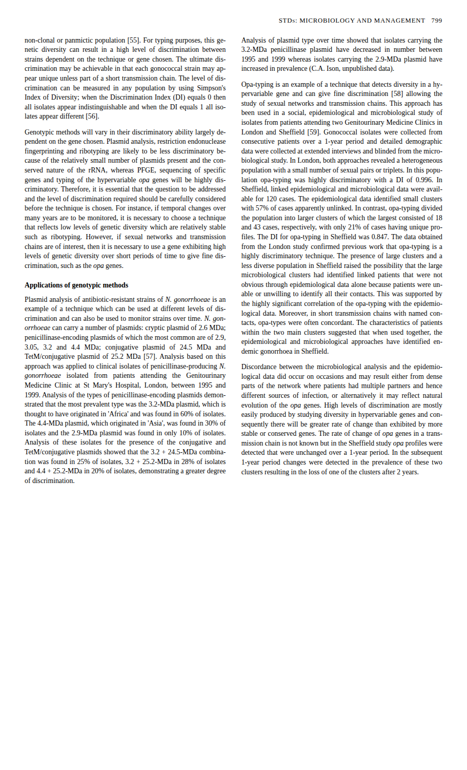STDs: MICROBIOLOGY AND MANAGEMENT 799
non-clonal or panmictic population [55]. For typing purposes, this genetic diversity can result in a high level of discrimination between strains dependent on the technique or gene chosen. The ultimate discrimination may be achievable in that each gonococcal strain may appear unique unless part of a short transmission chain. The level of discrimination can be measured in any population by using Simpson's Index of Diversity; when the Discrimination Index (DI) equals 0 then all isolates appear indistinguishable and when the DI equals 1 all isolates appear different [56].
Genotypic methods will vary in their discriminatory ability largely dependent on the gene chosen. Plasmid analysis, restriction endonuclease fingerprinting and ribotyping are likely to be less discriminatory because of the relatively small number of plasmids present and the conserved nature of the rRNA, whereas PFGE, sequencing of specific genes and typing of the hypervariable opa genes will be highly discriminatory. Therefore, it is essential that the question to be addressed and the level of discrimination required should be carefully considered before the technique is chosen. For instance, if temporal changes over many years are to be monitored, it is necessary to choose a technique that reflects low levels of genetic diversity which are relatively stable such as ribotyping. However, if sexual networks and transmission chains are of interest, then it is necessary to use a gene exhibiting high levels of genetic diversity over short periods of time to give fine discrimination, such as the opa genes.
Applications of genotypic methods
Plasmid analysis of antibiotic-resistant strains of N. gonorrhoeae is an example of a technique which can be used at different levels of discrimination and can also be used to monitor strains over time. N. gonorrhoeae can carry a number of plasmids: cryptic plasmid of 2.6 MDa; penicillinase-encoding plasmids of which the most common are of 2.9, 3.05, 3.2 and 4.4 MDa; conjugative plasmid of 24.5 MDa and TetM/conjugative plasmid of 25.2 MDa [57]. Analysis based on this approach was applied to clinical isolates of penicillinase-producing N. gonorrhoeae isolated from patients attending the Genitourinary Medicine Clinic at St Mary's Hospital, London, between 1995 and 1999. Analysis of the types of penicillinase-encoding plasmids demonstrated that the most prevalent type was the 3.2-MDa plasmid, which is thought to have originated in 'Africa' and was found in 60% of isolates. The 4.4-MDa plasmid, which originated in 'Asia', was found in 30% of isolates and the 2.9-MDa plasmid was found in only 10% of isolates. Analysis of these isolates for the presence of the conjugative and TetM/conjugative plasmids showed that the 3.2 + 24.5-MDa combination was found in 25% of isolates, 3.2 + 25.2-MDa in 28% of isolates and 4.4 + 25.2-MDa in 20% of isolates, demonstrating a greater degree of discrimination.
Analysis of plasmid type over time showed that isolates carrying the 3.2-MDa penicillinase plasmid have decreased in number between 1995 and 1999 whereas isolates carrying the 2.9-MDa plasmid have increased in prevalence (C.A. Ison, unpublished data).
Opa-typing is an example of a technique that detects diversity in a hypervariable gene and can give fine discrimination [58] allowing the study of sexual networks and transmission chains. This approach has been used in a social, epidemiological and microbiological study of isolates from patients attending two Genitourinary Medicine Clinics in London and Sheffield [59]. Gonococcal isolates were collected from consecutive patients over a 1-year period and detailed demographic data were collected at extended interviews and blinded from the microbiological study. In London, both approaches revealed a heterogeneous population with a small number of sexual pairs or triplets. In this population opa-typing was highly discriminatory with a DI of 0.996. In Sheffield, linked epidemiological and microbiological data were available for 120 cases. The epidemiological data identified small clusters with 57% of cases apparently unlinked. In contrast, opa-typing divided the population into larger clusters of which the largest consisted of 18 and 43 cases, respectively, with only 21% of cases having unique profiles. The DI for opa-typing in Sheffield was 0.847. The data obtained from the London study confirmed previous work that opa-typing is a highly discriminatory technique. The presence of large clusters and a less diverse population in Sheffield raised the possibility that the large microbiological clusters had identified linked patients that were not obvious through epidemiological data alone because patients were unable or unwilling to identify all their contacts. This was supported by the highly significant correlation of the opa-typing with the epidemiological data. Moreover, in short transmission chains with named contacts, opa-types were often concordant. The characteristics of patients within the two main clusters suggested that when used together, the epidemiological and microbiological approaches have identified endemic gonorrhoea in Sheffield.
Discordance between the microbiological analysis and the epidemiological data did occur on occasions and may result either from dense parts of the network where patients had multiple partners and hence different sources of infection, or alternatively it may reflect natural evolution of the opa genes. High levels of discrimination are mostly easily produced by studying diversity in hypervariable genes and consequently there will be greater rate of change than exhibited by more stable or conserved genes. The rate of change of opa genes in a transmission chain is not known but in the Sheffield study opa profiles were detected that were unchanged over a 1-year period. In the subsequent 1-year period changes were detected in the prevalence of these two clusters resulting in the loss of one of the clusters after 2 years.